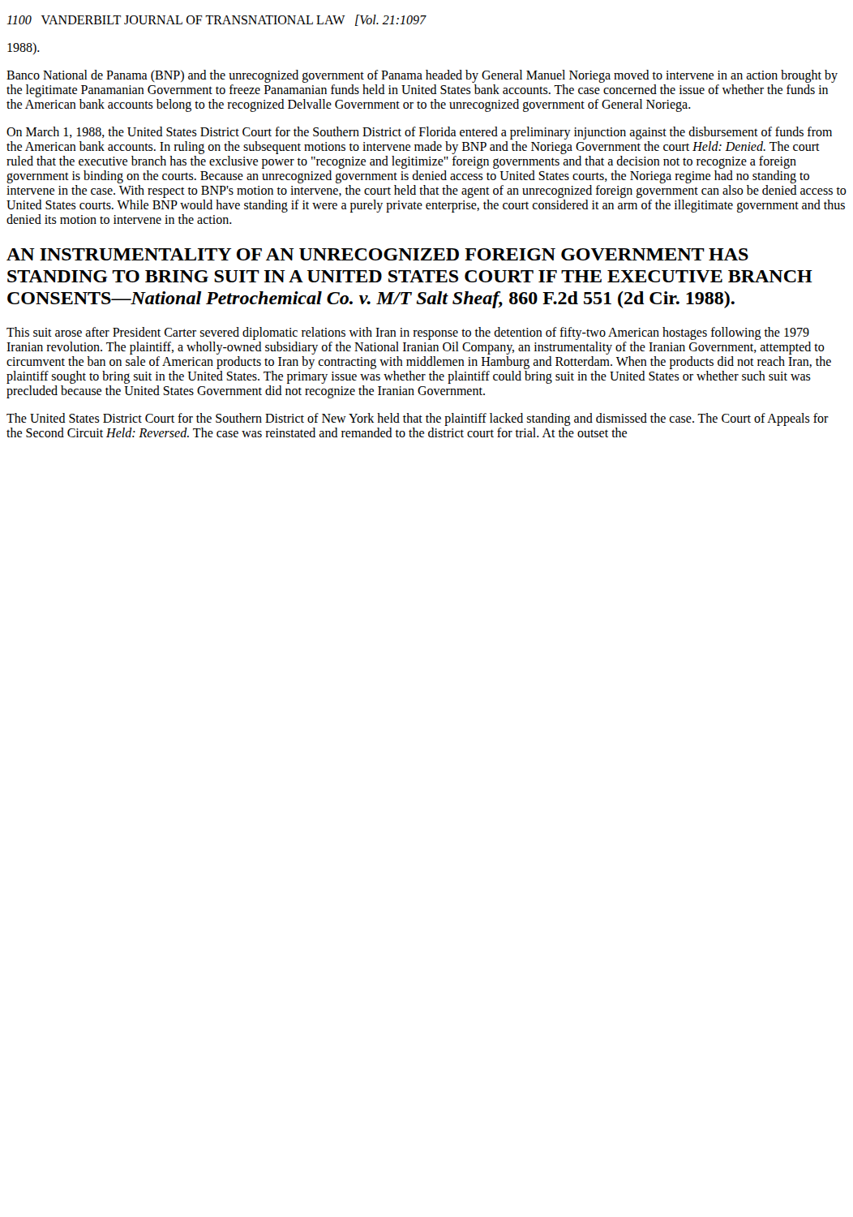1100 VANDERBILT JOURNAL OF TRANSNATIONAL LAW [Vol. 21:1097
1988).
Banco National de Panama (BNP) and the unrecognized government of Panama headed by General Manuel Noriega moved to intervene in an action brought by the legitimate Panamanian Government to freeze Panamanian funds held in United States bank accounts. The case concerned the issue of whether the funds in the American bank accounts belong to the recognized Delvalle Government or to the unrecognized government of General Noriega.
On March 1, 1988, the United States District Court for the Southern District of Florida entered a preliminary injunction against the disbursement of funds from the American bank accounts. In ruling on the subsequent motions to intervene made by BNP and the Noriega Government the court Held: Denied. The court ruled that the executive branch has the exclusive power to "recognize and legitimize" foreign governments and that a decision not to recognize a foreign government is binding on the courts. Because an unrecognized government is denied access to United States courts, the Noriega regime had no standing to intervene in the case. With respect to BNP's motion to intervene, the court held that the agent of an unrecognized foreign government can also be denied access to United States courts. While BNP would have standing if it were a purely private enterprise, the court considered it an arm of the illegitimate government and thus denied its motion to intervene in the action.
AN INSTRUMENTALITY OF AN UNRECOGNIZED FOREIGN GOVERNMENT HAS STANDING TO BRING SUIT IN A UNITED STATES COURT IF THE EXECUTIVE BRANCH CONSENTS—National Petrochemical Co. v. M/T Salt Sheaf, 860 F.2d 551 (2d Cir. 1988).
This suit arose after President Carter severed diplomatic relations with Iran in response to the detention of fifty-two American hostages following the 1979 Iranian revolution. The plaintiff, a wholly-owned subsidiary of the National Iranian Oil Company, an instrumentality of the Iranian Government, attempted to circumvent the ban on sale of American products to Iran by contracting with middlemen in Hamburg and Rotterdam. When the products did not reach Iran, the plaintiff sought to bring suit in the United States. The primary issue was whether the plaintiff could bring suit in the United States or whether such suit was precluded because the United States Government did not recognize the Iranian Government.
The United States District Court for the Southern District of New York held that the plaintiff lacked standing and dismissed the case. The Court of Appeals for the Second Circuit Held: Reversed. The case was reinstated and remanded to the district court for trial. At the outset the